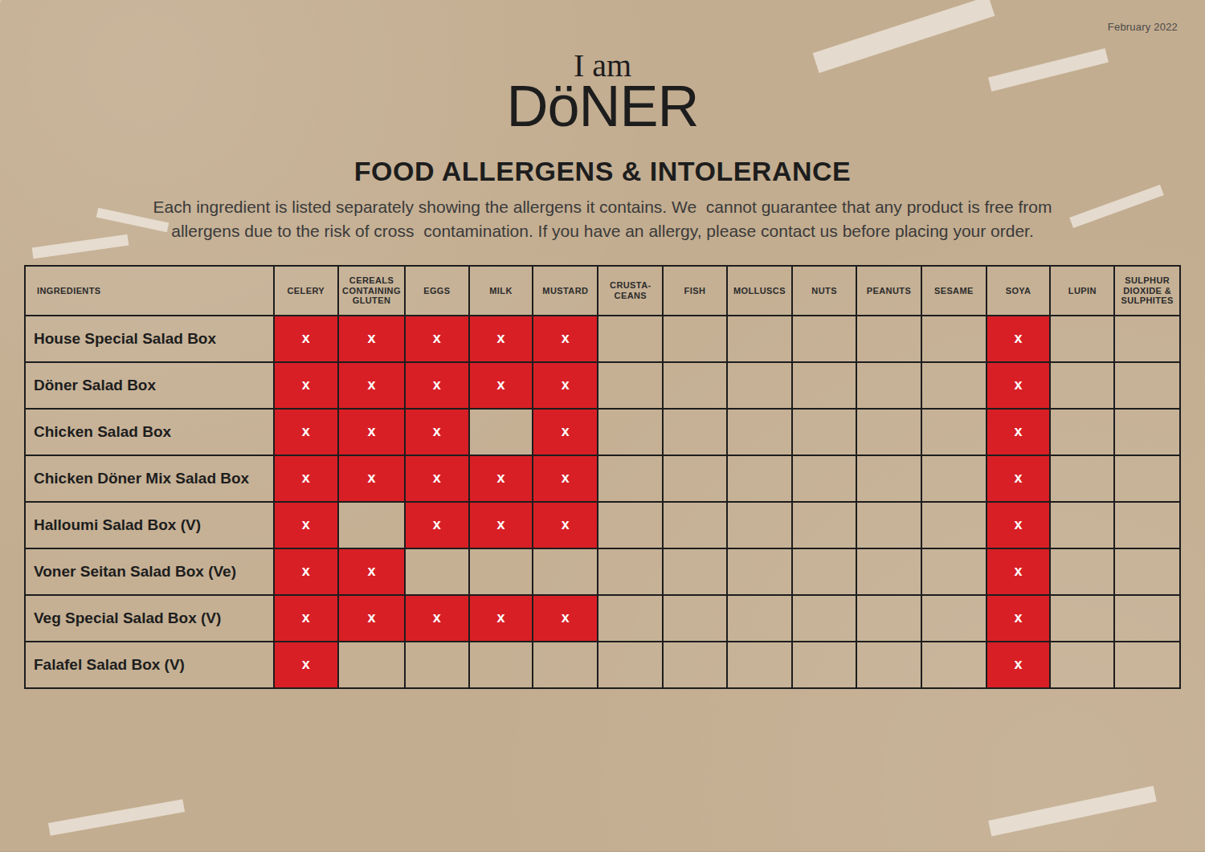February 2022
I am
DöNER
FOOD ALLERGENS & INTOLERANCE
Each ingredient is listed separately showing the allergens it contains. We cannot guarantee that any product is free from allergens due to the risk of cross contamination. If you have an allergy, please contact us before placing your order.
| Ingredients | Celery | Cereals containing gluten | Eggs | Milk | Mustard | Crusta- ceans | Fish | Molluscs | Nuts | Peanuts | Sesame | Soya | Lupin | Sulphur dioxide & sulphites |
| --- | --- | --- | --- | --- | --- | --- | --- | --- | --- | --- | --- | --- | --- | --- |
| House Special Salad Box | | | | | | | | | | | | | | |
| Döner Salad Box | | | | | | | | | | | | | | |
| Chicken Salad Box | | | | | | | | | | | | | | |
| Chicken Döner Mix Salad Box | | | | | | | | | | | | | | |
| Halloumi Salad Box (V) | | | | | | | | | | | | | | |
| Voner Seitan Salad Box (Ve) | | | | | | | | | | | | | | |
| Veg Special Salad Box (V) | | | | | | | | | | | | | | |
| Falafel Salad Box (V) | | | | | | | | | | | | | | |